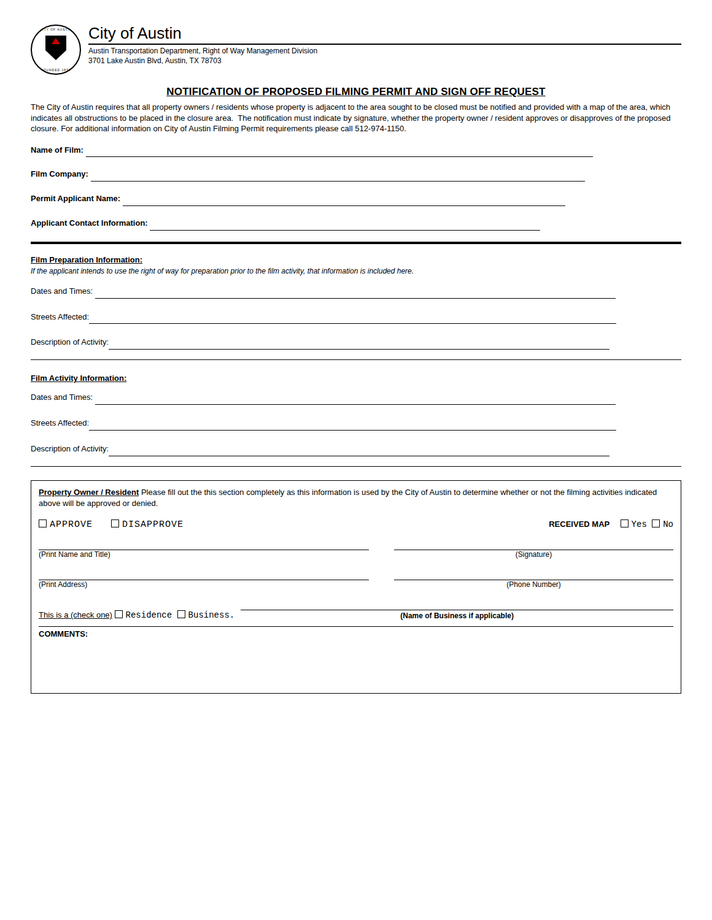CITY OF AUSTIN
FOUNDED 1839
City of Austin
Austin Transportation Department, Right of Way Management Division
3701 Lake Austin Blvd, Austin, TX 78703
NOTIFICATION OF PROPOSED FILMING PERMIT AND SIGN OFF REQUEST
The City of Austin requires that all property owners / residents whose property is adjacent to the area sought to be closed must be notified and provided with a map of the area, which indicates all obstructions to be placed in the closure area. The notification must indicate by signature, whether the property owner / resident approves or disapproves of the proposed closure. For additional information on City of Austin Filming Permit requirements please call 512-974-1150.
Name of Film:
Film Company:
Permit Applicant Name:
Applicant Contact Information:
Film Preparation Information:
If the applicant intends to use the right of way for preparation prior to the film activity, that information is included here.
Dates and Times:
Streets Affected:
Description of Activity:
Film Activity Information:
Dates and Times:
Streets Affected:
Description of Activity:
Property Owner / Resident Please fill out the this section completely as this information is used by the City of Austin to determine whether or not the filming activities indicated above will be approved or denied.
APPROVE DISAPPROVE
RECEIVED MAP Yes No
| (Print Name and Title) | | (Signature) |
| (Print Address) | | (Phone Number) |
This is a (check one) Residence Business.
(Name of Business if applicable)
COMMENTS: